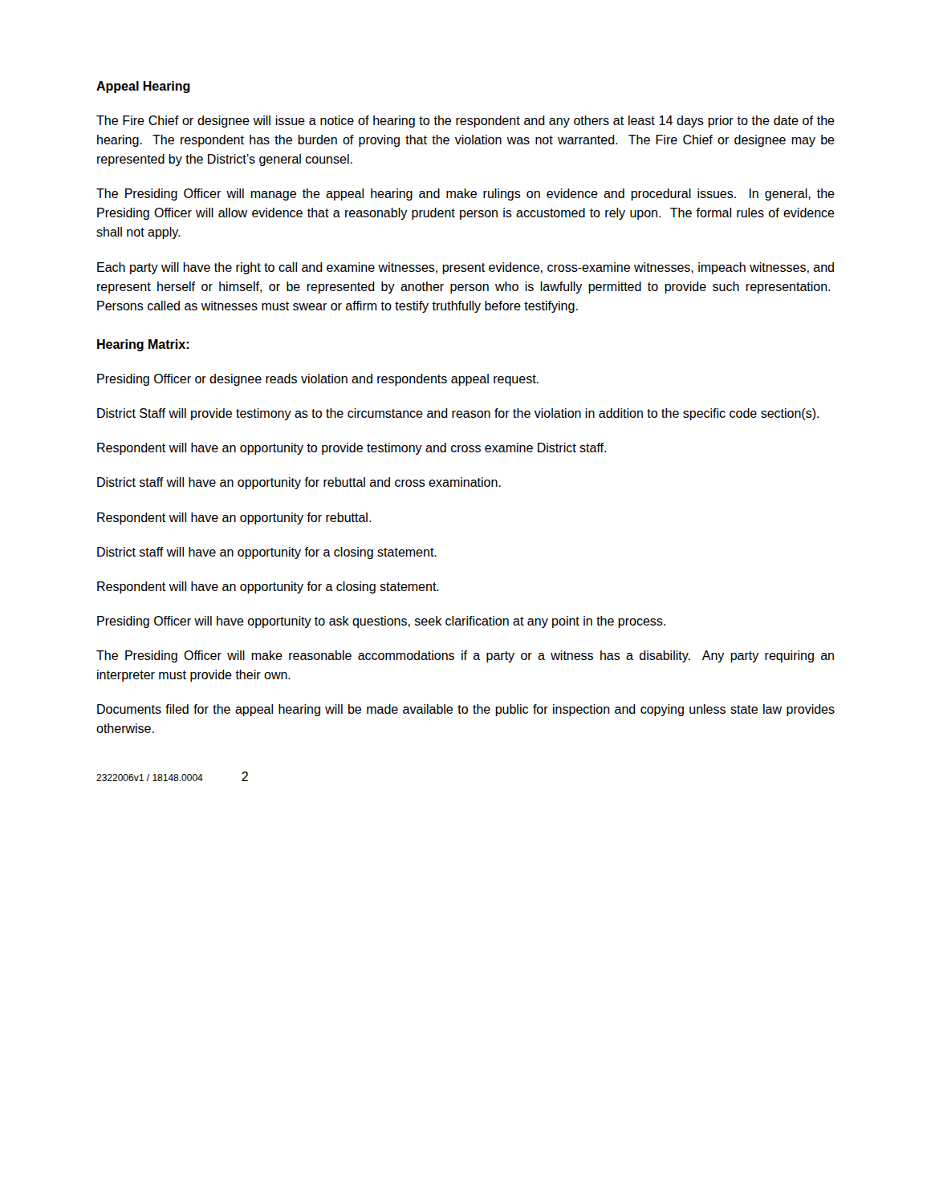Appeal Hearing
The Fire Chief or designee will issue a notice of hearing to the respondent and any others at least 14 days prior to the date of the hearing. The respondent has the burden of proving that the violation was not warranted. The Fire Chief or designee may be represented by the District’s general counsel.
The Presiding Officer will manage the appeal hearing and make rulings on evidence and procedural issues. In general, the Presiding Officer will allow evidence that a reasonably prudent person is accustomed to rely upon. The formal rules of evidence shall not apply.
Each party will have the right to call and examine witnesses, present evidence, cross-examine witnesses, impeach witnesses, and represent herself or himself, or be represented by another person who is lawfully permitted to provide such representation. Persons called as witnesses must swear or affirm to testify truthfully before testifying.
Hearing Matrix:
Presiding Officer or designee reads violation and respondents appeal request.
District Staff will provide testimony as to the circumstance and reason for the violation in addition to the specific code section(s).
Respondent will have an opportunity to provide testimony and cross examine District staff.
District staff will have an opportunity for rebuttal and cross examination.
Respondent will have an opportunity for rebuttal.
District staff will have an opportunity for a closing statement.
Respondent will have an opportunity for a closing statement.
Presiding Officer will have opportunity to ask questions, seek clarification at any point in the process.
The Presiding Officer will make reasonable accommodations if a party or a witness has a disability. Any party requiring an interpreter must provide their own.
Documents filed for the appeal hearing will be made available to the public for inspection and copying unless state law provides otherwise.
2322006v1 / 18148.0004 2